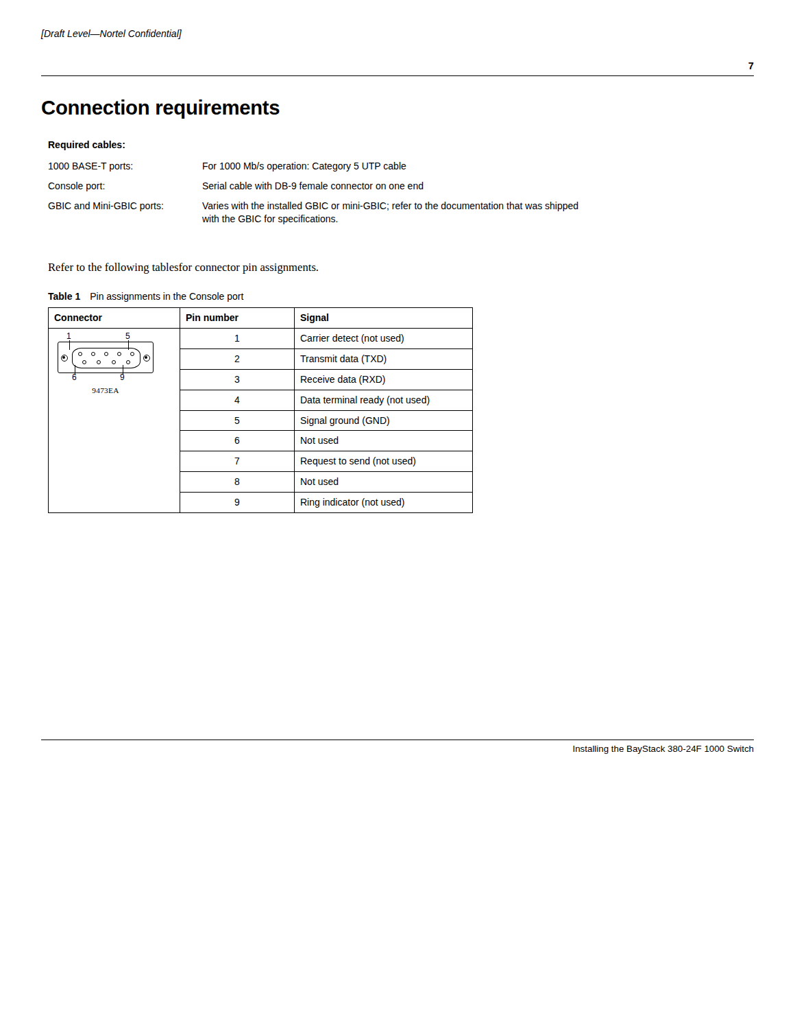[Draft Level—Nortel Confidential]
7
Connection requirements
Required cables:
| 1000 BASE-T ports: | For 1000 Mb/s operation: Category 5 UTP cable |
| Console port: | Serial cable with DB-9 female connector on one end |
| GBIC and Mini-GBIC ports: | Varies with the installed GBIC or mini-GBIC; refer to the documentation that was shipped with the GBIC for specifications. |
Refer to the following tablesfor connector pin assignments.
Table 1 Pin assignments in the Console port
| Connector | Pin number | Signal |
| --- | --- | --- |
| 1 5 6 9 9473EA | 1 | Carrier detect (not used) |
| 2 | Transmit data (TXD) |
| 3 | Receive data (RXD) |
| 4 | Data terminal ready (not used) |
| 5 | Signal ground (GND) |
| 6 | Not used |
| 7 | Request to send (not used) |
| 8 | Not used |
| 9 | Ring indicator (not used) |
Installing the BayStack 380-24F 1000 Switch